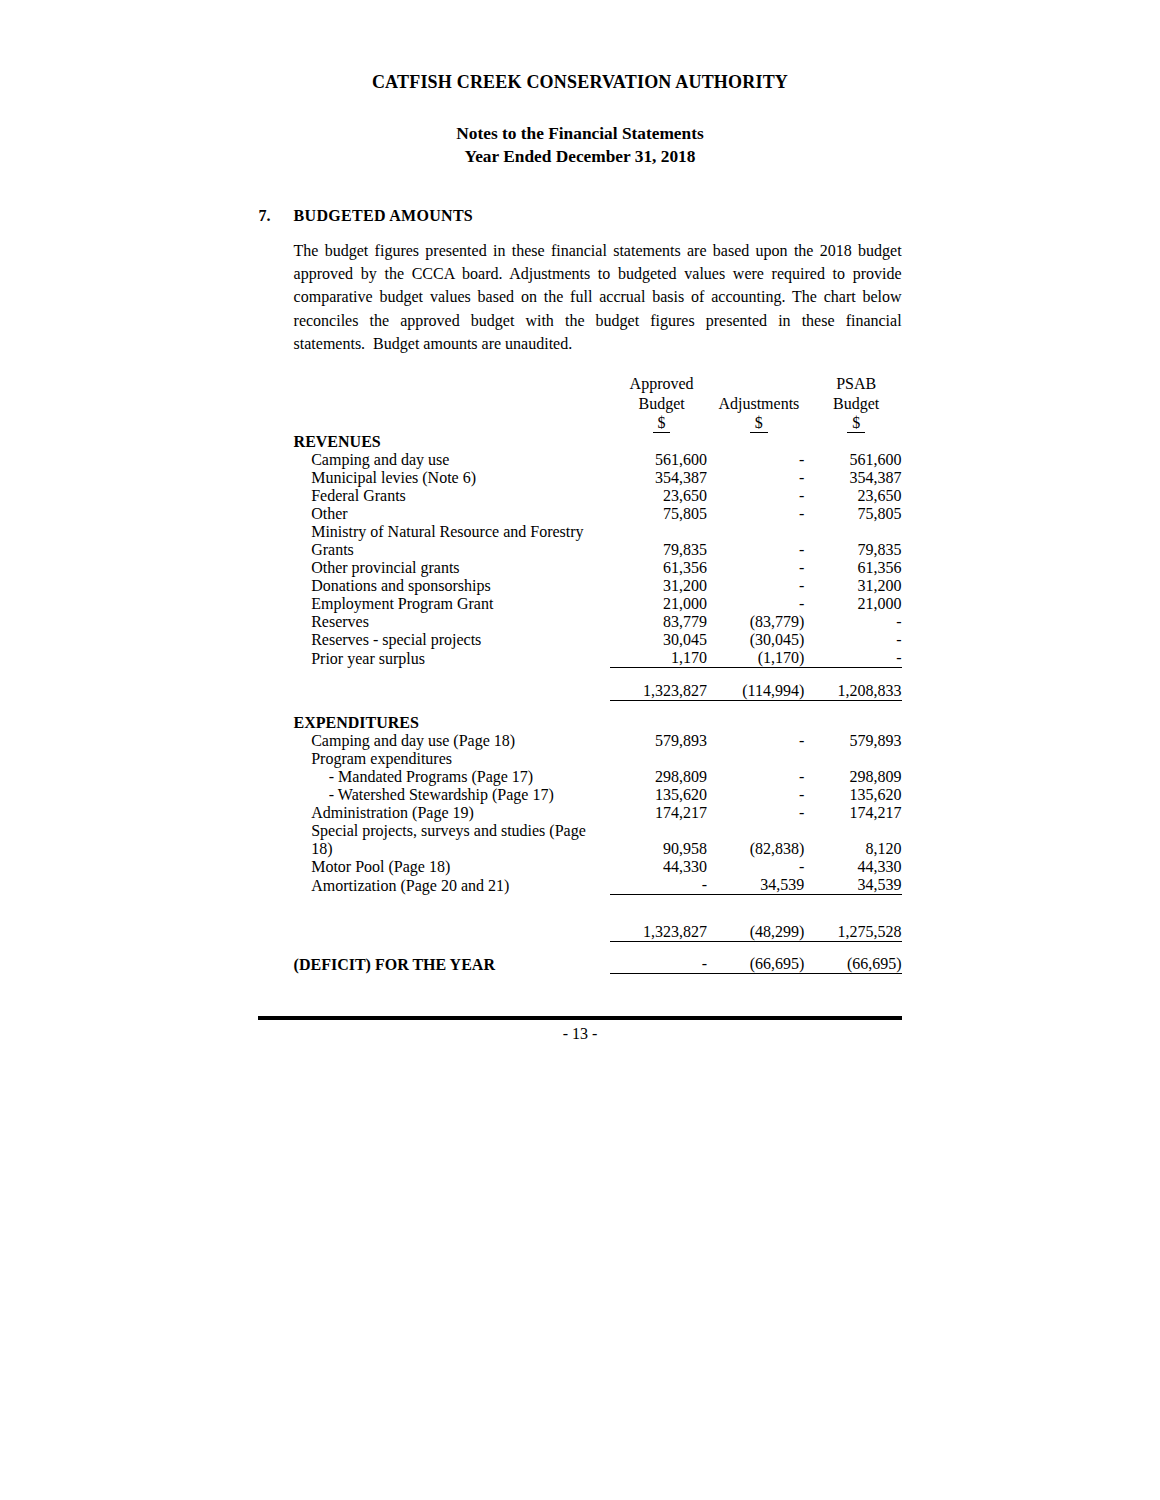CATFISH CREEK CONSERVATION AUTHORITY
Notes to the Financial Statements
Year Ended December 31, 2018
7. BUDGETED AMOUNTS
The budget figures presented in these financial statements are based upon the 2018 budget approved by the CCCA board. Adjustments to budgeted values were required to provide comparative budget values based on the full accrual basis of accounting. The chart below reconciles the approved budget with the budget figures presented in these financial statements. Budget amounts are unaudited.
| | Approved | | PSAB |
| --- | --- | --- | --- |
| | Budget | Adjustments | Budget |
| | $ | $ | $ |
| REVENUES | | | |
| Camping and day use | 561,600 | - | 561,600 |
| Municipal levies (Note 6) | 354,387 | - | 354,387 |
| Federal Grants | 23,650 | - | 23,650 |
| Other | 75,805 | - | 75,805 |
| Ministry of Natural Resource and Forestry Grants | 79,835 | - | 79,835 |
| Other provincial grants | 61,356 | - | 61,356 |
| Donations and sponsorships | 31,200 | - | 31,200 |
| Employment Program Grant | 21,000 | - | 21,000 |
| Reserves | 83,779 | (83,779) | - |
| Reserves - special projects | 30,045 | (30,045) | - |
| Prior year surplus | 1,170 | (1,170) | - |
| | 1,323,827 | (114,994) | 1,208,833 |
| EXPENDITURES | | | |
| Camping and day use (Page 18) | 579,893 | - | 579,893 |
| Program expenditures | | | |
| - Mandated Programs (Page 17) | 298,809 | - | 298,809 |
| - Watershed Stewardship (Page 17) | 135,620 | - | 135,620 |
| Administration (Page 19) | 174,217 | - | 174,217 |
| Special projects, surveys and studies (Page 18) | 90,958 | (82,838) | 8,120 |
| Motor Pool (Page 18) | 44,330 | - | 44,330 |
| Amortization (Page 20 and 21) | - | 34,539 | 34,539 |
| | 1,323,827 | (48,299) | 1,275,528 |
| (DEFICIT) FOR THE YEAR | - | (66,695) | (66,695) |
- 13 -